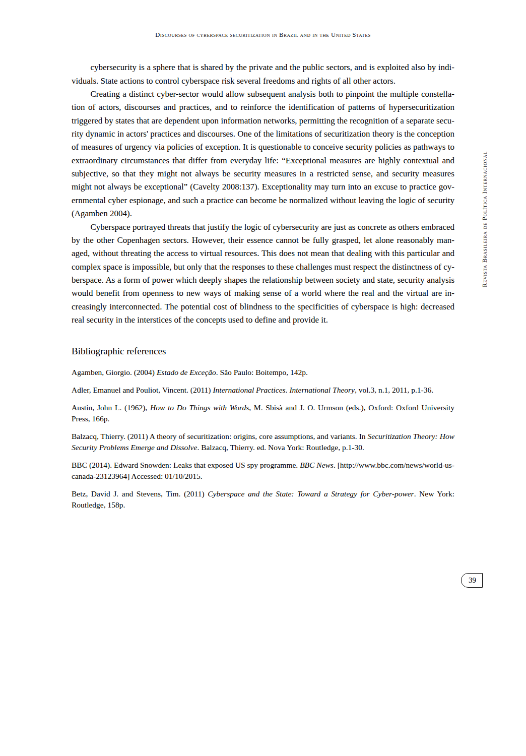Discourses of cyberspace securitization in Brazil and in the United States
cybersecurity is a sphere that is shared by the private and the public sectors, and is exploited also by individuals. State actions to control cyberspace risk several freedoms and rights of all other actors.
Creating a distinct cyber-sector would allow subsequent analysis both to pinpoint the multiple constellation of actors, discourses and practices, and to reinforce the identification of patterns of hypersecuritization triggered by states that are dependent upon information networks, permitting the recognition of a separate security dynamic in actors' practices and discourses. One of the limitations of securitization theory is the conception of measures of urgency via policies of exception. It is questionable to conceive security policies as pathways to extraordinary circumstances that differ from everyday life: “Exceptional measures are highly contextual and subjective, so that they might not always be security measures in a restricted sense, and security measures might not always be exceptional” (Cavelty 2008:137). Exceptionality may turn into an excuse to practice governmental cyber espionage, and such a practice can become be normalized without leaving the logic of security (Agamben 2004).
Cyberspace portrayed threats that justify the logic of cybersecurity are just as concrete as others embraced by the other Copenhagen sectors. However, their essence cannot be fully grasped, let alone reasonably managed, without threating the access to virtual resources. This does not mean that dealing with this particular and complex space is impossible, but only that the responses to these challenges must respect the distinctness of cyberspace. As a form of power which deeply shapes the relationship between society and state, security analysis would benefit from openness to new ways of making sense of a world where the real and the virtual are increasingly interconnected. The potential cost of blindness to the specificities of cyberspace is high: decreased real security in the interstices of the concepts used to define and provide it.
Bibliographic references
Agamben, Giorgio. (2004) Estado de Exceção. São Paulo: Boitempo, 142p.
Adler, Emanuel and Pouliot, Vincent. (2011) International Practices. International Theory, vol.3, n.1, 2011, p.1-36.
Austin, John L. (1962), How to Do Things with Words, M. Sbisà and J. O. Urmson (eds.), Oxford: Oxford University Press, 166p.
Balzacq, Thierry. (2011) A theory of securitization: origins, core assumptions, and variants. In Securitization Theory: How Security Problems Emerge and Dissolve. Balzacq, Thierry. ed. Nova York: Routledge, p.1-30.
BBC (2014). Edward Snowden: Leaks that exposed US spy programme. BBC News. [http://www.bbc.com/news/world-us-canada-23123964] Accessed: 01/10/2015.
Betz, David J. and Stevens, Tim. (2011) Cyberspace and the State: Toward a Strategy for Cyber-power. New York: Routledge, 158p.
Revista Brasileira de Política Internacional
39